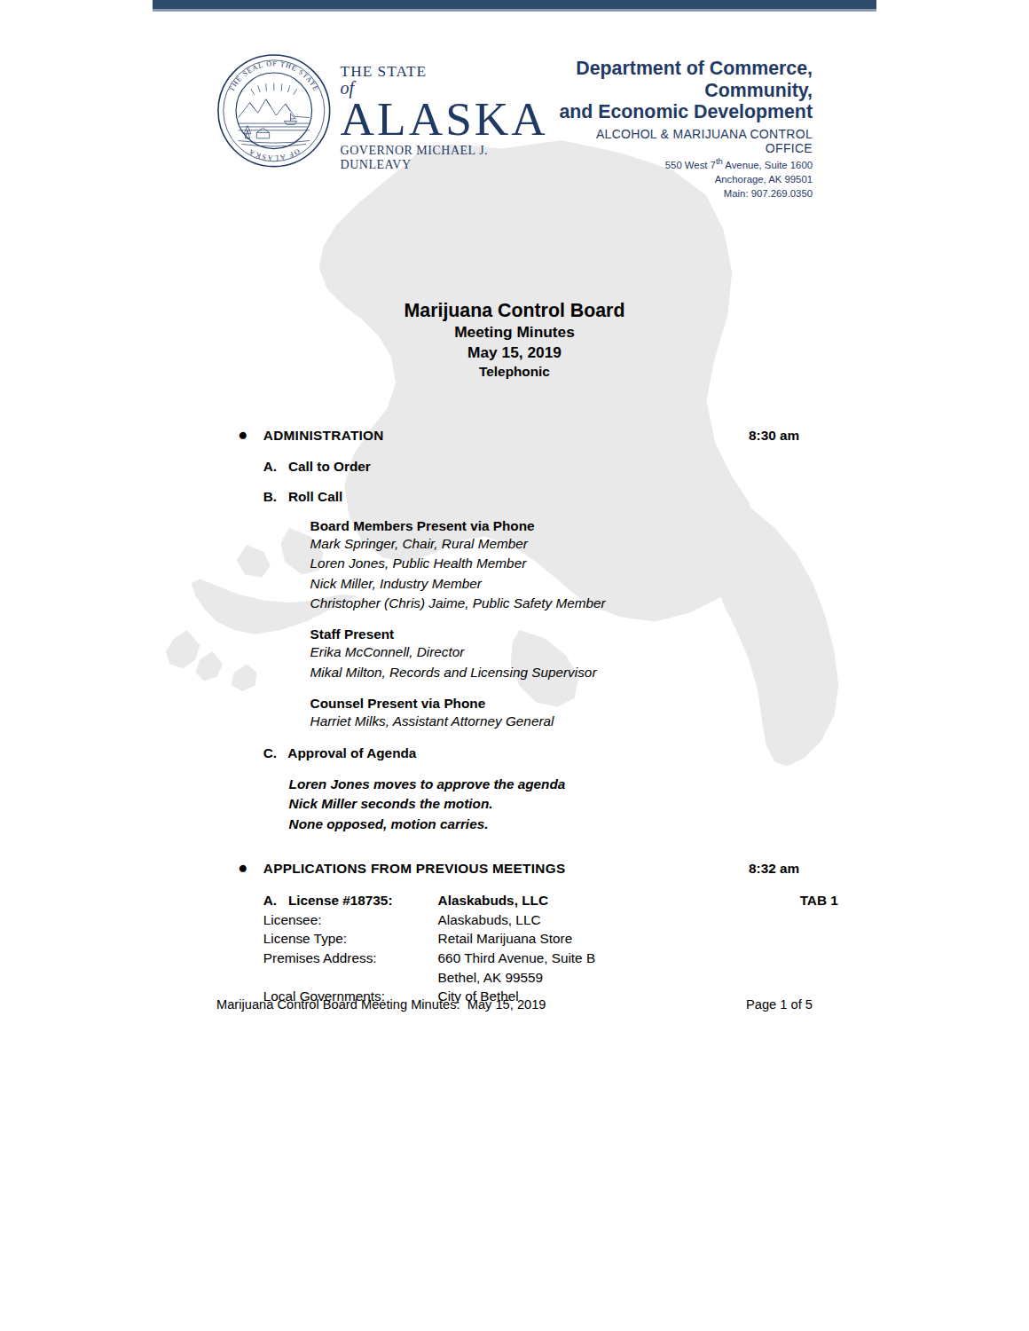THE SEAL OF THE STATE OF ALASKA
THE STATE
of
ALASKA
GOVERNOR MICHAEL J. DUNLEAVY
Department of Commerce, Community,
and Economic Development
ALCOHOL & MARIJUANA CONTROL OFFICE
550 West 7th Avenue, Suite 1600
Anchorage, AK 99501
Main: 907.269.0350
Marijuana Control Board
Meeting Minutes
May 15, 2019
Telephonic
● ADMINISTRATION 8:30 am
A. Call to Order
B. Roll Call
Board Members Present via Phone
Mark Springer, Chair, Rural Member
Loren Jones, Public Health Member
Nick Miller, Industry Member
Christopher (Chris) Jaime, Public Safety Member
Staff Present
Erika McConnell, Director
Mikal Milton, Records and Licensing Supervisor
Counsel Present via Phone
Harriet Milks, Assistant Attorney General
C. Approval of Agenda
Loren Jones moves to approve the agenda
Nick Miller seconds the motion.
None opposed, motion carries.
● APPLICATIONS FROM PREVIOUS MEETINGS 8:32 am
| A. License #18735: | Alaskabuds, LLC | TAB 1 |
| Licensee: | Alaskabuds, LLC | |
| License Type: | Retail Marijuana Store | |
| Premises Address: | 660 Third Avenue, Suite B | |
| | Bethel, AK 99559 | |
| Local Governments: | City of Bethel | |
Marijuana Control Board Meeting Minutes: May 15, 2019 Page 1 of 5